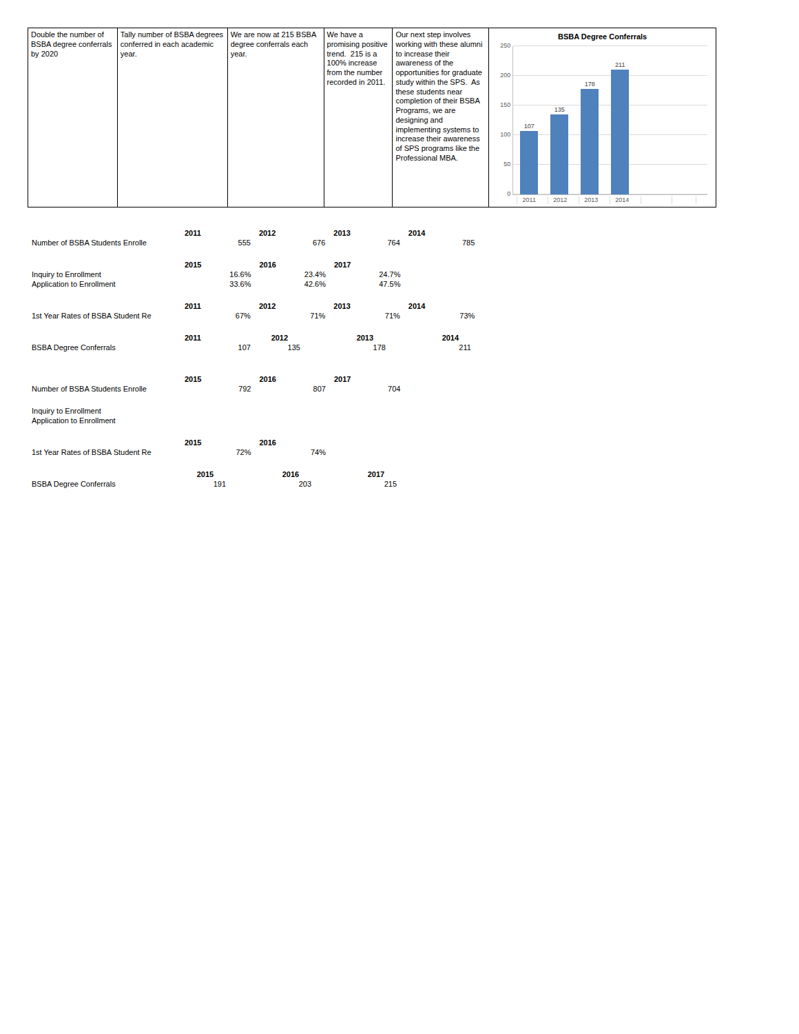| Double the number of BSBA degree conferrals by 2020 | Tally number of BSBA degrees conferred in each academic year. | We are now at 215 BSBA degree conferrals each year. | We have a promising positive trend. 215 is a 100% increase from the number recorded in 2011. | Our next step involves working with these alumni to increase their awareness of the opportunities for graduate study within the SPS. As these students near completion of their BSBA Programs, we are designing and implementing systems to increase their awareness of SPS programs like the Professional MBA. | BSBA Degree Conferrals 0 50 100 150 200 250 107 135 178 211 2011 2012 2013 2014 |
| | 2011 | | 2012 | | 2013 | | 2014 | |
| Number of BSBA Students Enrolle | | 555 | | 676 | | 764 | | 785 |
| | 2015 | | 2016 | | 2017 | |
| Inquiry to Enrollment | | 16.6% | | 23.4% | | 24.7% |
| Application to Enrollment | | 33.6% | | 42.6% | | 47.5% |
| | 2011 | | 2012 | | 2013 | | 2014 | |
| 1st Year Rates of BSBA Student Re | | 67% | | 71% | | 71% | | 73% |
| | 2011 | | 2012 | | 2013 | | 2014 | |
| BSBA Degree Conferrals | | 107 | 135 | | 178 | | 211 | |
| | 2015 | | 2016 | | 2017 | |
| Number of BSBA Students Enrolle | | 792 | | 807 | | 704 |
| Inquiry to Enrollment |
| Application to Enrollment |
| | 2015 | | 2016 | |
| 1st Year Rates of BSBA Student Re | | 72% | | 74% |
| | 2015 | | 2016 | | 2017 | |
| BSBA Degree Conferrals | 191 | | 203 | | 215 | |